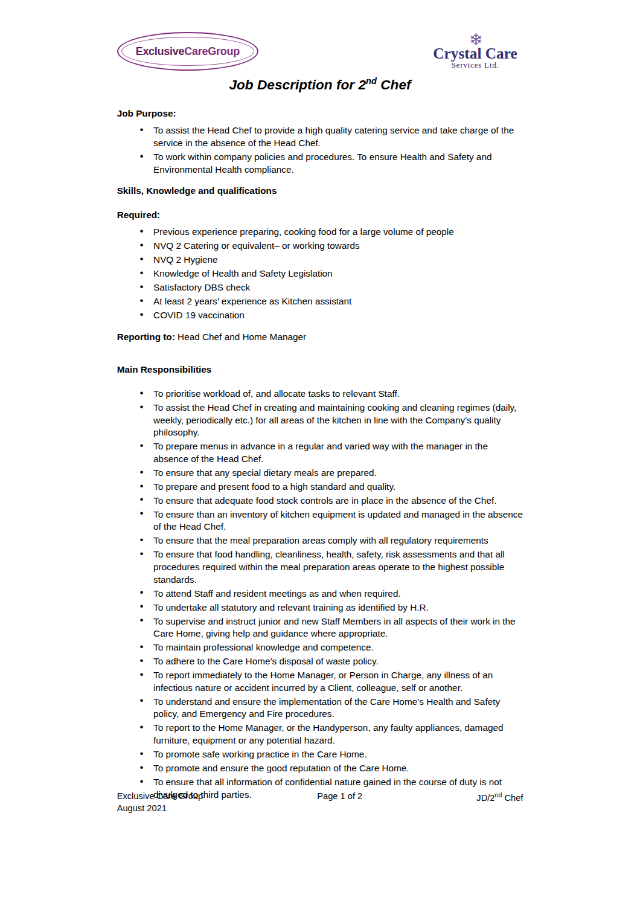ExclusiveCareGroup
❄
Crystal Care
Services Ltd.
Job Description for 2nd Chef
Job Purpose:
To assist the Head Chef to provide a high quality catering service and take charge of the service in the absence of the Head Chef.
To work within company policies and procedures. To ensure Health and Safety and Environmental Health compliance.
Skills, Knowledge and qualifications
Required:
Previous experience preparing, cooking food for a large volume of people
NVQ 2 Catering or equivalent– or working towards
NVQ 2 Hygiene
Knowledge of Health and Safety Legislation
Satisfactory DBS check
At least 2 years’ experience as Kitchen assistant
COVID 19 vaccination
Reporting to: Head Chef and Home Manager
Main Responsibilities
To prioritise workload of, and allocate tasks to relevant Staff.
To assist the Head Chef in creating and maintaining cooking and cleaning regimes (daily, weekly, periodically etc.) for all areas of the kitchen in line with the Company’s quality philosophy.
To prepare menus in advance in a regular and varied way with the manager in the absence of the Head Chef.
To ensure that any special dietary meals are prepared.
To prepare and present food to a high standard and quality.
To ensure that adequate food stock controls are in place in the absence of the Chef.
To ensure than an inventory of kitchen equipment is updated and managed in the absence of the Head Chef.
To ensure that the meal preparation areas comply with all regulatory requirements
To ensure that food handling, cleanliness, health, safety, risk assessments and that all procedures required within the meal preparation areas operate to the highest possible standards.
To attend Staff and resident meetings as and when required.
To undertake all statutory and relevant training as identified by H.R.
To supervise and instruct junior and new Staff Members in all aspects of their work in the Care Home, giving help and guidance where appropriate.
To maintain professional knowledge and competence.
To adhere to the Care Home’s disposal of waste policy.
To report immediately to the Home Manager, or Person in Charge, any illness of an infectious nature or accident incurred by a Client, colleague, self or another.
To understand and ensure the implementation of the Care Home’s Health and Safety policy, and Emergency and Fire procedures.
To report to the Home Manager, or the Handyperson, any faulty appliances, damaged furniture, equipment or any potential hazard.
To promote safe working practice in the Care Home.
To promote and ensure the good reputation of the Care Home.
To ensure that all information of confidential nature gained in the course of duty is not divulged to third parties.
Exclusive Care Group
August 2021
Page 1 of 2
JD/2nd Chef